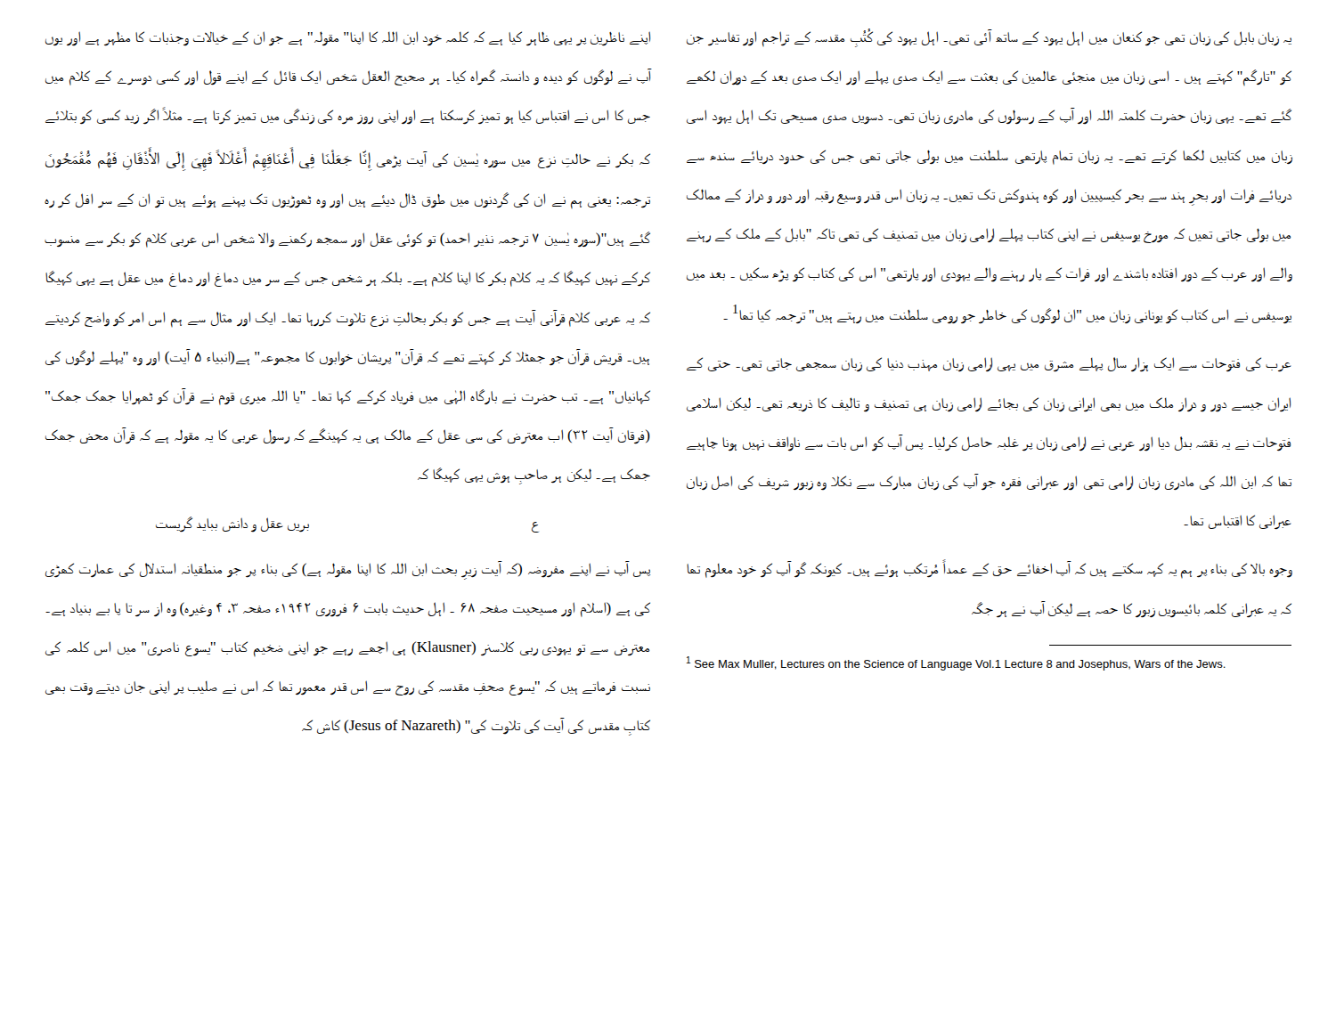یہ زبان بابل کی زبان تھی جو کنعان میں اہل یہود کے ساتھ آئی تھی۔ اہل یہود کی کُتُبِ مقدسہ کے تراجم اور تفاسیر جن کو "تارگم" کہتے ہیں ۔ اسی زبان میں منجئی عالمین کی بعثت سے ایک صدی پہلے اور ایک صدی بعد کے دوران لکھے گئے تھے۔ یہی زبان حضرت کلمتہ اللہ اور آپ کے رسولوں کی مادری زبان تھی۔ دسویں صدی مسیحی تک اہل یہود اسی زبان میں کتابیں لکھا کرتے تھے۔ یہ زبان تمام پارتھی سلطنت میں بولی جاتی تھی جس کی حدود دریائے سندھ سے دریائے فرات اور بحرِ ہند سے بحر کیسپیین اور کوہ ہندوکش تک تھیں۔ یہ زبان اس قدر وسیع رقبہ اور دور و دراز کے ممالک میں بولی جاتی تھیں کہ مورخ یوسیفس نے اپنی کتاب پہلے ارامی زبان میں تصنیف کی تھی تاکہ "بابل کے ملک کے رہنے والے اور عرب کے دور افتادہ باشندے اور فرات کے پار رہنے والے یہودی اور پارتھی" اس کی کتاب کو پڑھ سکیں ۔ بعد میں یوسیفس نے اس کتاب کو یونانی زبان میں "ان لوگوں کی خاطر جو رومی سلطنت میں رہتے ہیں" ترجمہ کیا تھا1 ۔
عرب کی فتوحات سے ایک ہزار سال پہلے مشرق میں یہی ارامی زبان مہذب دنیا کی زبان سمجھی جاتی تھی۔ حتی کے ایران جیسے دور و دراز ملک میں بھی ایرانی زبان کی بجائے ارامی زبان ہی تصنیف و تالیف کا ذریعہ تھی۔ لیکن اسلامی فتوحات نے یہ نقشہ بدل دیا اور عربی نے ارامی زبان پر غلبہ حاصل کرلیا۔ پس آپ کو اس بات سے ناواقف نہیں ہونا چاہیے تھا کہ ابن اللہ کی مادری زبان ارامی تھی اور عبرانی فقرہ جو آپ کی زبان مبارک سے نکلا وہ زبور شریف کی اصل زبان عبرانی کا اقتباس تھا۔
وجوہ بالا کی بناء پر ہم یہ کہہ سکتے ہیں کہ آپ اخفائے حق کے عمداً مُرتکب ہوئے ہیں۔ کیونکہ گو آپ کو خود معلوم تھا کہ یہ عبرانی کلمہ بائیسویں زبور کا حصہ ہے لیکن آپ نے ہر جگہ
1 See Max Muller, Lectures on the Science of Language Vol.1 Lecture 8 and Josephus, Wars of the Jews.
اپنے ناظرین پر یہی ظاہر کیا ہے کہ کلمہ خود ابن اللہ کا اپنا" مقولہ" ہے جو ان کے خیالات وجذبات کا مظہر ہے اور یوں آپ نے لوگوں کو دیدہ و دانستہ گمراہ کیا۔ ہر صحیح العقل شخص ایک قائل کے اپنے قول اور کسی دوسرے کے کلام میں جس کا اس نے اقتباس کیا ہو تمیز کرسکتا ہے اور اپنی روز مرہ کی زندگی میں تمیز کرتا ہے۔ مثلاً اگر زید کسی کو بتلائے کہ بکر نے حالتِ نزع میں سورہ یٰسین کی آیت پڑھی إِنَّا جَعَلْنَا فِي أَعْنَاقِهِمْ أَغْلَالاً فَهِيَ إِلَى الأَذْقَانِ فَهُم مُّقْمَحُونَ ترجمہ: یعنی ہم نے ان کی گردنوں میں طوق ڈال دیئے ہیں اور وہ ٹھوڑیوں تک پہنے ہوئے ہیں تو ان کے سر افل کر رہ گئے ہیں"(سورہ یٰسین ۷ ترجمہ نذیر احمد) تو کوئی عقل اور سمجھ رکھنے والا شخص اس عربی کلام کو بکر سے منسوب کرکے نہیں کہیگا کہ یہ کلام بکر کا اپنا کلام ہے۔ بلکہ ہر شخص جس کے سر میں دماغ اور دماغ میں عقل ہے یہی کہیگا کہ یہ عربی کلام قرآنی آیت ہے جس کو بکر بحالتِ نزع تلاوت کررہا تھا۔ ایک اور مثال سے ہم اس امر کو واضح کردیتے ہیں۔ قریش قرآن جو جھٹلا کر کہتے تھے کہ قرآن" پریشان خوابوں کا مجموعہ" ہے(انبیاء ۵ آیت) اور وہ "پہلے لوگوں کی کہانیاں" ہے۔ تب حضرت نے بارگاہ الہٰی میں فریاد کرکے کہا تھا۔ "یا اللہ میری قوم نے قرآن کو ٹھہرایا جھک جھک" (فرقان آیت ۳۲) اب معترض کی سی عقل کے مالک ہی یہ کہینگے کہ رسول عربی کا یہ مقولہ ہے کہ قرآن محض جھک جھک ہے۔ لیکن ہر صاحبِ ہوش یہی کہیگا کہ
ع بریں عقل و دانش بباید گریست
پس آپ نے اپنے مفروضہ (کہ آیت زیرِ بحث ابن اللہ کا اپنا مقولہ ہے) کی بناء پر جو منطقیانہ استدلال کی عمارت کھڑی کی ہے (اسلام اور مسیحیت صفحہ ۶۸ ۔ اہل حدیث بابت ۶ فروری ۱۹۴۲ء صفحہ ۳، ۴ وغیرہ) وہ از سر تا پا بے بنیاد ہے۔ معترض سے تو یہودی ربی کلاسنر (Klausner) ہی اچھے رہے جو اپنی ضخیم کتاب "یسوع ناصری" میں اس کلمہ کی نسبت فرماتے ہیں کہ "یسوع صحفِ مقدسہ کی روح سے اس قدر معمور تھا کہ اس نے صلیب پر اپنی جان دیتے وقت بھی کتابِ مقدس کی آیت کی تلاوت کی" (Jesus of Nazareth) کاش کہ